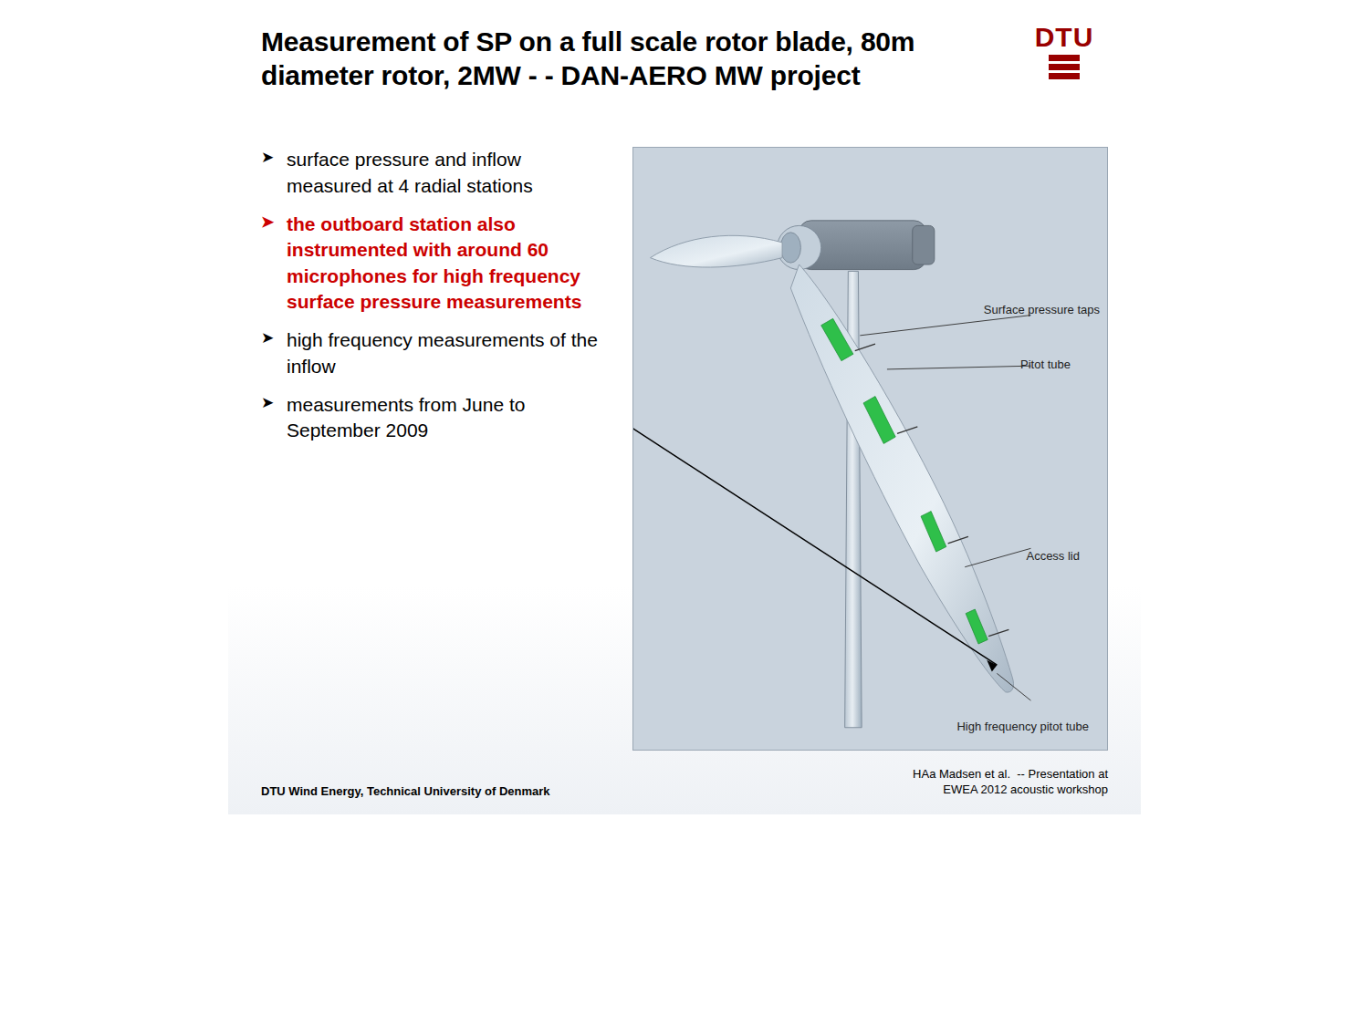DTU
Measurement of SP on a full scale rotor blade, 80m diameter rotor, 2MW - - DAN-AERO MW project
surface pressure and inflow measured at 4 radial stations
the outboard station also instrumented with around 60 microphones for high frequency surface pressure measurements
high frequency measurements of the inflow
measurements from June to September 2009
Surface pressure taps
Pitot tube
Access lid
High frequency pitot tube
DTU Wind Energy, Technical University of Denmark
HAa Madsen et al. -- Presentation at
EWEA 2012 acoustic workshop